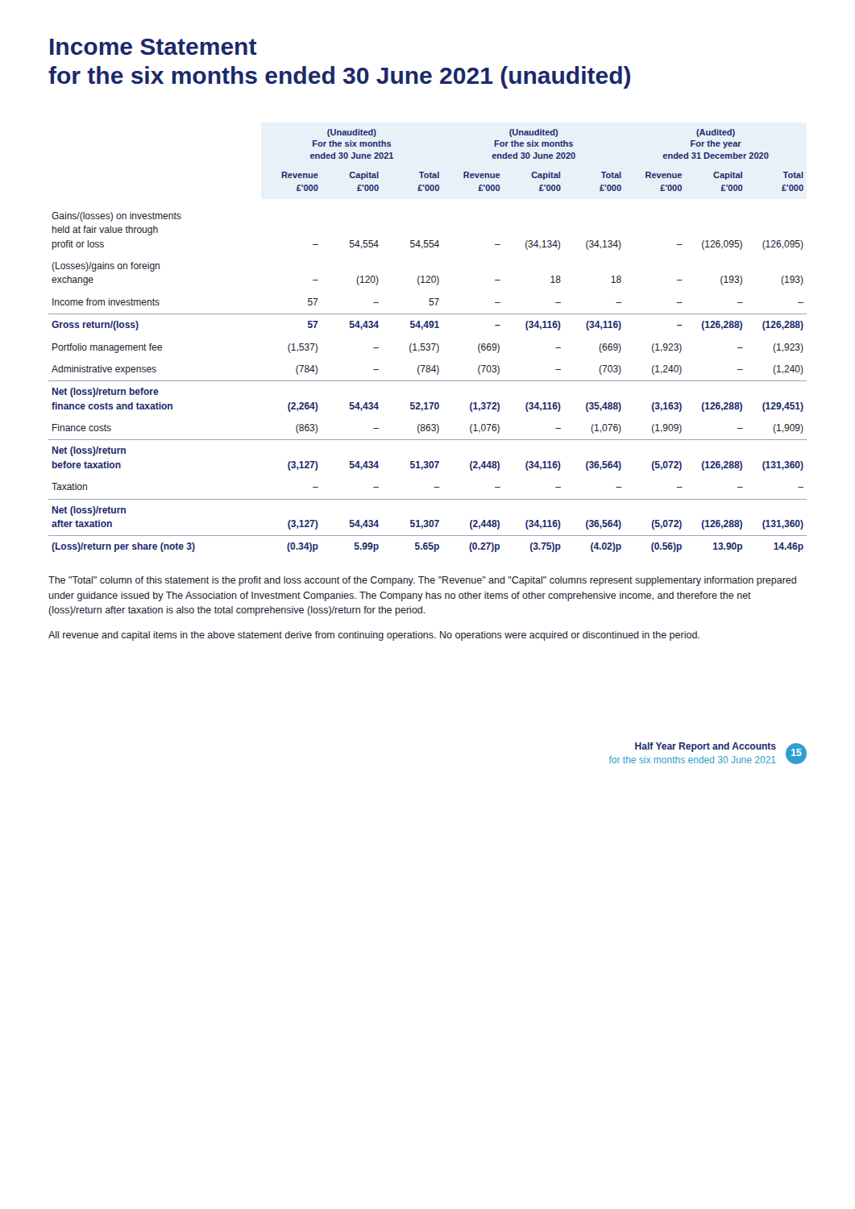Income Statement
for the six months ended 30 June 2021 (unaudited)
| | (Unaudited) For the six months ended 30 June 2021 | (Unaudited) For the six months ended 30 June 2020 | (Audited) For the year ended 31 December 2020 |
| --- | --- | --- | --- |
| | Revenue £'000 | Capital £'000 | Total £'000 | Revenue £'000 | Capital £'000 | Total £'000 | Revenue £'000 | Capital £'000 | Total £'000 |
| Gains/(losses) on investments held at fair value through profit or loss | – | 54,554 | 54,554 | – | (34,134) | (34,134) | – | (126,095) | (126,095) |
| (Losses)/gains on foreign exchange | – | (120) | (120) | – | 18 | 18 | – | (193) | (193) |
| Income from investments | 57 | – | 57 | – | – | – | – | – | – |
| Gross return/(loss) | 57 | 54,434 | 54,491 | – | (34,116) | (34,116) | – | (126,288) | (126,288) |
| Portfolio management fee | (1,537) | – | (1,537) | (669) | – | (669) | (1,923) | – | (1,923) |
| Administrative expenses | (784) | – | (784) | (703) | – | (703) | (1,240) | – | (1,240) |
| Net (loss)/return before finance costs and taxation | (2,264) | 54,434 | 52,170 | (1,372) | (34,116) | (35,488) | (3,163) | (126,288) | (129,451) |
| Finance costs | (863) | – | (863) | (1,076) | – | (1,076) | (1,909) | – | (1,909) |
| Net (loss)/return before taxation | (3,127) | 54,434 | 51,307 | (2,448) | (34,116) | (36,564) | (5,072) | (126,288) | (131,360) |
| Taxation | – | – | – | – | – | – | – | – | – |
| Net (loss)/return after taxation | (3,127) | 54,434 | 51,307 | (2,448) | (34,116) | (36,564) | (5,072) | (126,288) | (131,360) |
| (Loss)/return per share (note 3) | (0.34)p | 5.99p | 5.65p | (0.27)p | (3.75)p | (4.02)p | (0.56)p | 13.90p | 14.46p |
The "Total" column of this statement is the profit and loss account of the Company. The "Revenue" and "Capital" columns represent supplementary information prepared under guidance issued by The Association of Investment Companies. The Company has no other items of other comprehensive income, and therefore the net (loss)/return after taxation is also the total comprehensive (loss)/return for the period.
All revenue and capital items in the above statement derive from continuing operations. No operations were acquired or discontinued in the period.
Half Year Report and Accounts
for the six months ended 30 June 2021
15